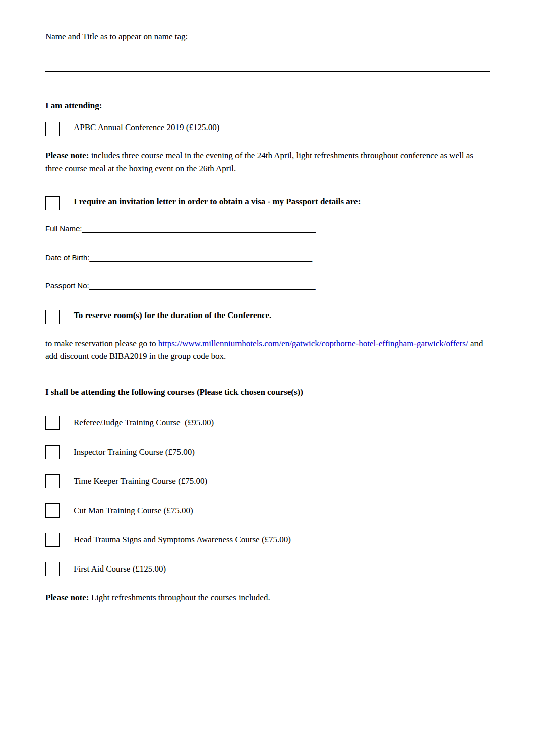Name and Title as to appear on name tag:
I am attending:
APBC Annual Conference 2019 (£125.00)
Please note: includes three course meal in the evening of the 24th April, light refreshments throughout conference as well as three course meal at the boxing event on the 26th April.
I require an invitation letter in order to obtain a visa - my Passport details are:
Full Name:_______________________________________________________________
Date of Birth:____________________________________________________________
Passport No:_____________________________________________________________
To reserve room(s) for the duration of the Conference.
to make reservation please go to https://www.millenniumhotels.com/en/gatwick/copthorne-hotel-effingham-gatwick/offers/ and add discount code BIBA2019 in the group code box.
I shall be attending the following courses (Please tick chosen course(s))
Referee/Judge Training Course (£95.00)
Inspector Training Course (£75.00)
Time Keeper Training Course (£75.00)
Cut Man Training Course (£75.00)
Head Trauma Signs and Symptoms Awareness Course (£75.00)
First Aid Course (£125.00)
Please note: Light refreshments throughout the courses included.